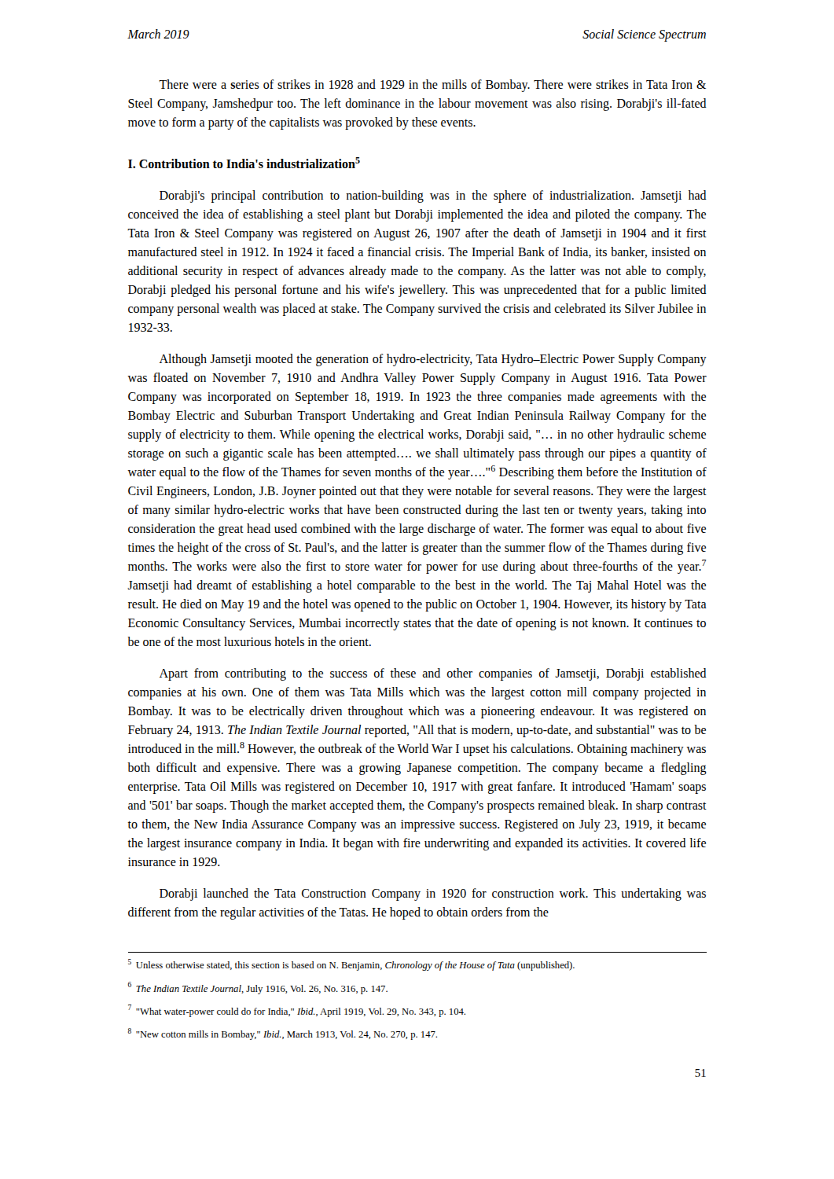March 2019 Social Science Spectrum
There were a series of strikes in 1928 and 1929 in the mills of Bombay. There were strikes in Tata Iron & Steel Company, Jamshedpur too. The left dominance in the labour movement was also rising. Dorabji's ill-fated move to form a party of the capitalists was provoked by these events.
I. Contribution to India's industrialization5
Dorabji's principal contribution to nation-building was in the sphere of industrialization. Jamsetji had conceived the idea of establishing a steel plant but Dorabji implemented the idea and piloted the company. The Tata Iron & Steel Company was registered on August 26, 1907 after the death of Jamsetji in 1904 and it first manufactured steel in 1912. In 1924 it faced a financial crisis. The Imperial Bank of India, its banker, insisted on additional security in respect of advances already made to the company. As the latter was not able to comply, Dorabji pledged his personal fortune and his wife's jewellery. This was unprecedented that for a public limited company personal wealth was placed at stake. The Company survived the crisis and celebrated its Silver Jubilee in 1932-33.
Although Jamsetji mooted the generation of hydro-electricity, Tata Hydro–Electric Power Supply Company was floated on November 7, 1910 and Andhra Valley Power Supply Company in August 1916. Tata Power Company was incorporated on September 18, 1919. In 1923 the three companies made agreements with the Bombay Electric and Suburban Transport Undertaking and Great Indian Peninsula Railway Company for the supply of electricity to them. While opening the electrical works, Dorabji said, "… in no other hydraulic scheme storage on such a gigantic scale has been attempted…. we shall ultimately pass through our pipes a quantity of water equal to the flow of the Thames for seven months of the year…."6 Describing them before the Institution of Civil Engineers, London, J.B. Joyner pointed out that they were notable for several reasons. They were the largest of many similar hydro-electric works that have been constructed during the last ten or twenty years, taking into consideration the great head used combined with the large discharge of water. The former was equal to about five times the height of the cross of St. Paul's, and the latter is greater than the summer flow of the Thames during five months. The works were also the first to store water for power for use during about three-fourths of the year.7 Jamsetji had dreamt of establishing a hotel comparable to the best in the world. The Taj Mahal Hotel was the result. He died on May 19 and the hotel was opened to the public on October 1, 1904. However, its history by Tata Economic Consultancy Services, Mumbai incorrectly states that the date of opening is not known. It continues to be one of the most luxurious hotels in the orient.
Apart from contributing to the success of these and other companies of Jamsetji, Dorabji established companies at his own. One of them was Tata Mills which was the largest cotton mill company projected in Bombay. It was to be electrically driven throughout which was a pioneering endeavour. It was registered on February 24, 1913. The Indian Textile Journal reported, "All that is modern, up-to-date, and substantial" was to be introduced in the mill.8 However, the outbreak of the World War I upset his calculations. Obtaining machinery was both difficult and expensive. There was a growing Japanese competition. The company became a fledgling enterprise. Tata Oil Mills was registered on December 10, 1917 with great fanfare. It introduced 'Hamam' soaps and '501' bar soaps. Though the market accepted them, the Company's prospects remained bleak. In sharp contrast to them, the New India Assurance Company was an impressive success. Registered on July 23, 1919, it became the largest insurance company in India. It began with fire underwriting and expanded its activities. It covered life insurance in 1929.
Dorabji launched the Tata Construction Company in 1920 for construction work. This undertaking was different from the regular activities of the Tatas. He hoped to obtain orders from the
5 Unless otherwise stated, this section is based on N. Benjamin, Chronology of the House of Tata (unpublished).
6 The Indian Textile Journal, July 1916, Vol. 26, No. 316, p. 147.
7 "What water-power could do for India," Ibid., April 1919, Vol. 29, No. 343, p. 104.
8 "New cotton mills in Bombay," Ibid., March 1913, Vol. 24, No. 270, p. 147.
51